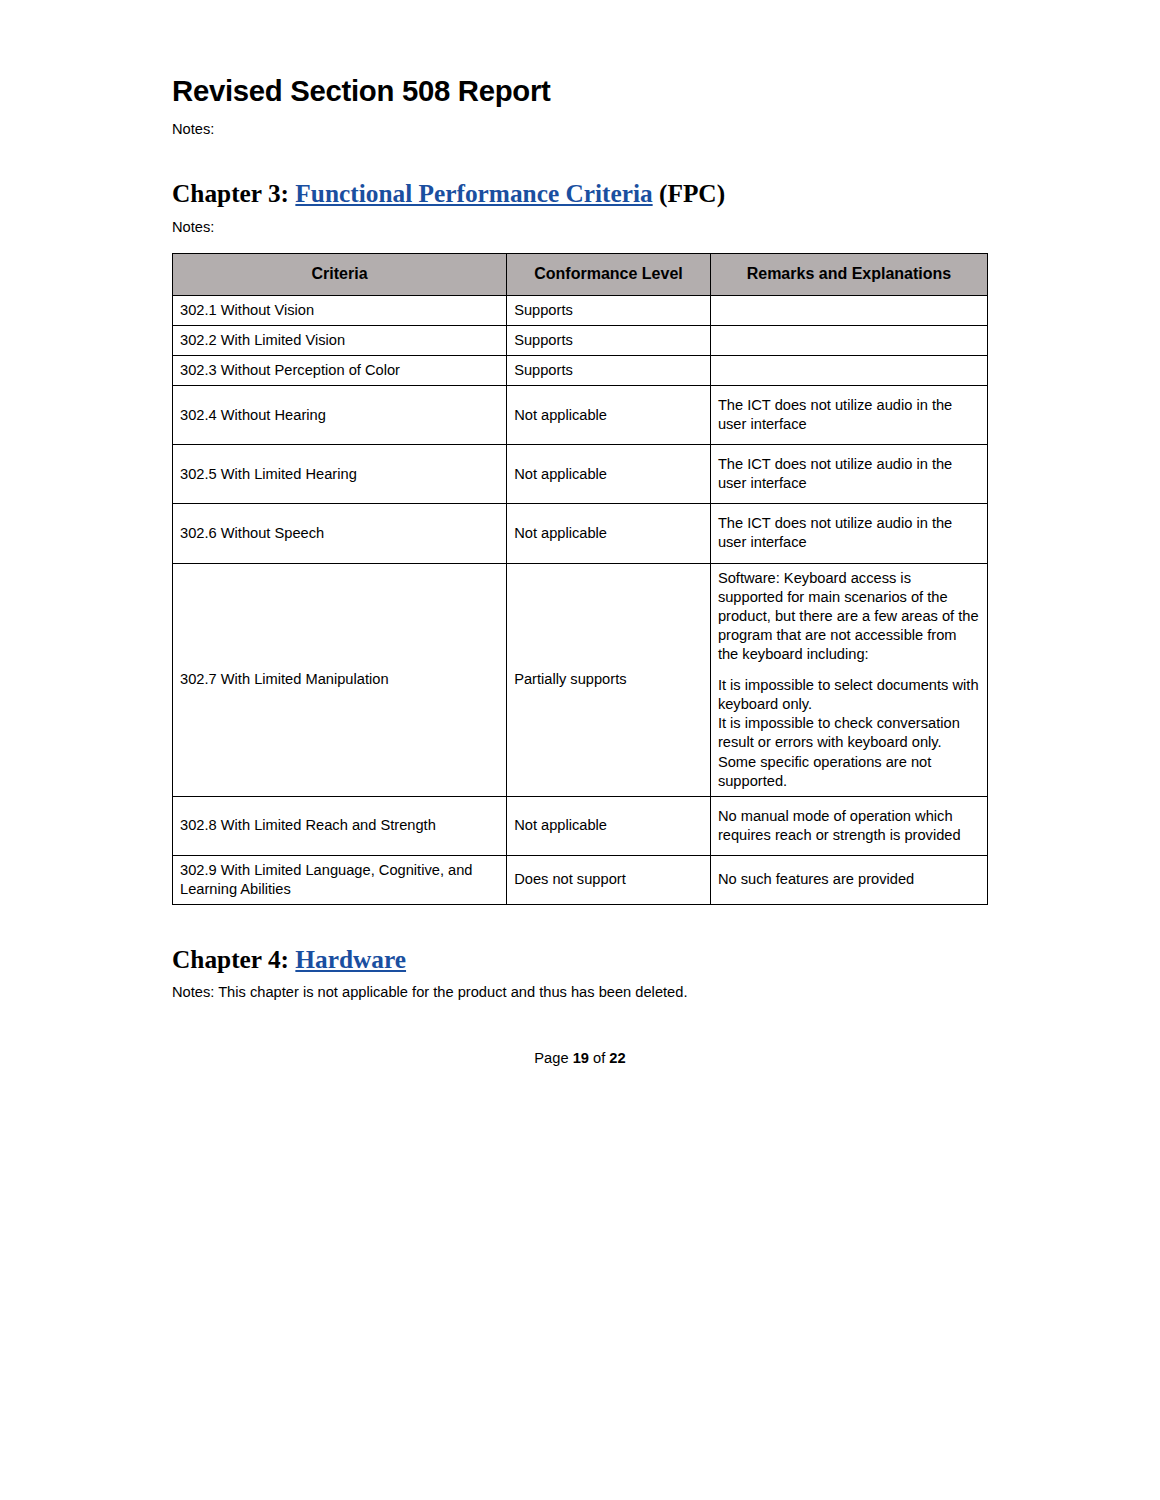Revised Section 508 Report
Notes:
Chapter 3: Functional Performance Criteria (FPC)
Notes:
| Criteria | Conformance Level | Remarks and Explanations |
| --- | --- | --- |
| 302.1 Without Vision | Supports | |
| 302.2 With Limited Vision | Supports | |
| 302.3 Without Perception of Color | Supports | |
| 302.4 Without Hearing | Not applicable | The ICT does not utilize audio in the user interface |
| 302.5 With Limited Hearing | Not applicable | The ICT does not utilize audio in the user interface |
| 302.6 Without Speech | Not applicable | The ICT does not utilize audio in the user interface |
| 302.7 With Limited Manipulation | Partially supports | Software: Keyboard access is supported for main scenarios of the product, but there are a few areas of the program that are not accessible from the keyboard including: It is impossible to select documents with keyboard only. It is impossible to check conversation result or errors with keyboard only. Some specific operations are not supported. |
| 302.8 With Limited Reach and Strength | Not applicable | No manual mode of operation which requires reach or strength is provided |
| 302.9 With Limited Language, Cognitive, and Learning Abilities | Does not support | No such features are provided |
Chapter 4: Hardware
Notes: This chapter is not applicable for the product and thus has been deleted.
Page 19 of 22